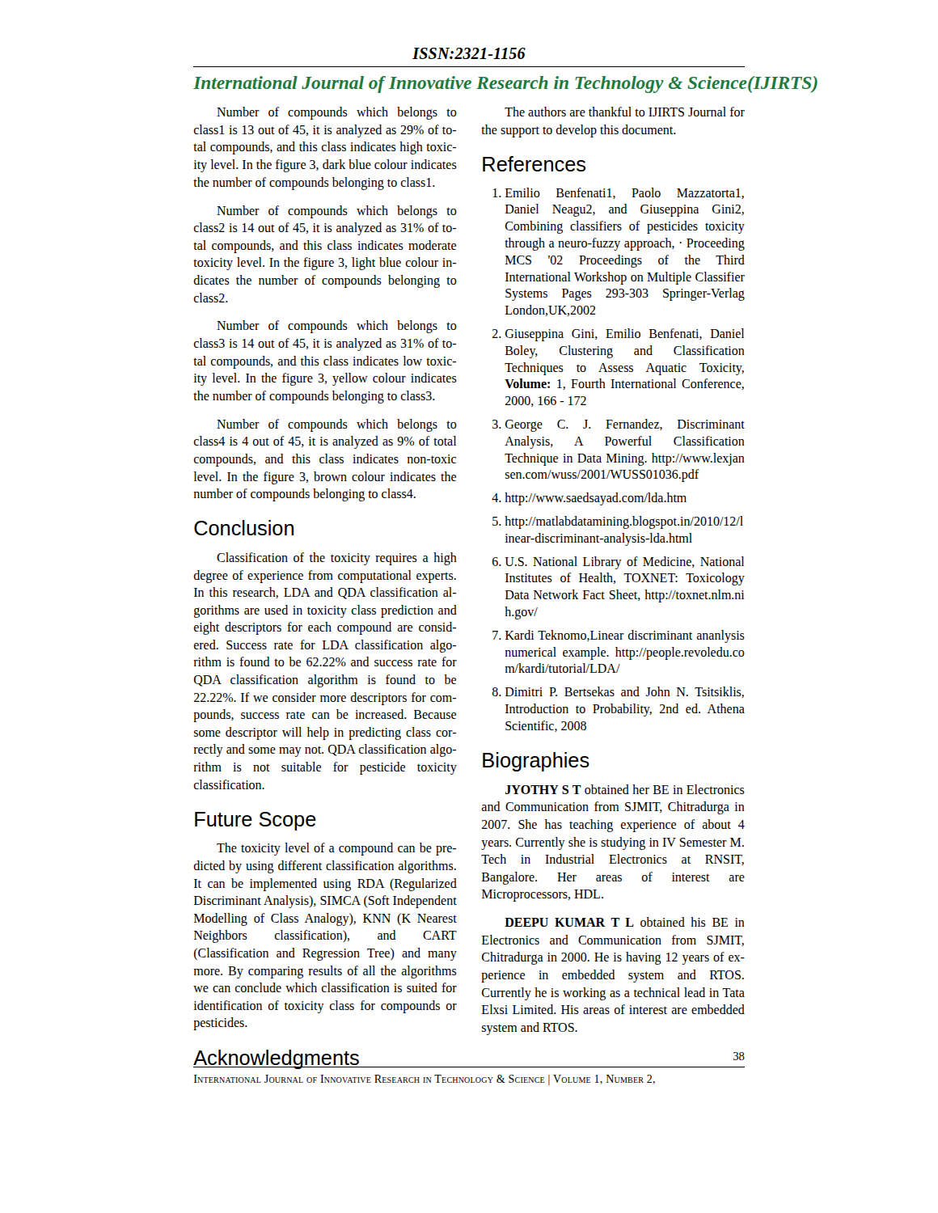ISSN:2321-1156
International Journal of Innovative Research in Technology & Science(IJIRTS)
Number of compounds which belongs to class1 is 13 out of 45, it is analyzed as 29% of total compounds, and this class indicates high toxicity level. In the figure 3, dark blue colour indicates the number of compounds belonging to class1.
Number of compounds which belongs to class2 is 14 out of 45, it is analyzed as 31% of total compounds, and this class indicates moderate toxicity level. In the figure 3, light blue colour indicates the number of compounds belonging to class2.
Number of compounds which belongs to class3 is 14 out of 45, it is analyzed as 31% of total compounds, and this class indicates low toxicity level. In the figure 3, yellow colour indicates the number of compounds belonging to class3.
Number of compounds which belongs to class4 is 4 out of 45, it is analyzed as 9% of total compounds, and this class indicates non-toxic level. In the figure 3, brown colour indicates the number of compounds belonging to class4.
Conclusion
Classification of the toxicity requires a high degree of experience from computational experts. In this research, LDA and QDA classification algorithms are used in toxicity class prediction and eight descriptors for each compound are considered. Success rate for LDA classification algorithm is found to be 62.22% and success rate for QDA classification algorithm is found to be 22.22%. If we consider more descriptors for compounds, success rate can be increased. Because some descriptor will help in predicting class correctly and some may not. QDA classification algorithm is not suitable for pesticide toxicity classification.
Future Scope
The toxicity level of a compound can be predicted by using different classification algorithms. It can be implemented using RDA (Regularized Discriminant Analysis), SIMCA (Soft Independent Modelling of Class Analogy), KNN (K Nearest Neighbors classification), and CART (Classification and Regression Tree) and many more. By comparing results of all the algorithms we can conclude which classification is suited for identification of toxicity class for compounds or pesticides.
Acknowledgments
The authors are thankful to IJIRTS Journal for the support to develop this document.
References
Emilio Benfenati1, Paolo Mazzatorta1, Daniel Neagu2, and Giuseppina Gini2, Combining classifiers of pesticides toxicity through a neuro-fuzzy approach, · Proceeding MCS '02 Proceedings of the Third International Workshop on Multiple Classifier Systems Pages 293-303 Springer-Verlag London,UK,2002
Giuseppina Gini, Emilio Benfenati, Daniel Boley, Clustering and Classification Techniques to Assess Aquatic Toxicity, Volume: 1, Fourth International Conference, 2000, 166 - 172
George C. J. Fernandez, Discriminant Analysis, A Powerful Classification Technique in Data Mining. http://www.lexjansen.com/wuss/2001/WUSS01036.pdf
http://www.saedsayad.com/lda.htm
http://matlabdatamining.blogspot.in/2010/12/linear-discriminant-analysis-lda.html
U.S. National Library of Medicine, National Institutes of Health, TOXNET: Toxicology Data Network Fact Sheet, http://toxnet.nlm.nih.gov/
Kardi Teknomo,Linear discriminant ananlysis numerical example. http://people.revoledu.com/kardi/tutorial/LDA/
Dimitri P. Bertsekas and John N. Tsitsiklis, Introduction to Probability, 2nd ed. Athena Scientific, 2008
Biographies
JYOTHY S T obtained her BE in Electronics and Communication from SJMIT, Chitradurga in 2007. She has teaching experience of about 4 years. Currently she is studying in IV Semester M. Tech in Industrial Electronics at RNSIT, Bangalore. Her areas of interest are Microprocessors, HDL.
DEEPU KUMAR T L obtained his BE in Electronics and Communication from SJMIT, Chitradurga in 2000. He is having 12 years of experience in embedded system and RTOS. Currently he is working as a technical lead in Tata Elxsi Limited. His areas of interest are embedded system and RTOS.
38
International Journal of Innovative Research in Technology & Science | Volume 1, Number 2,